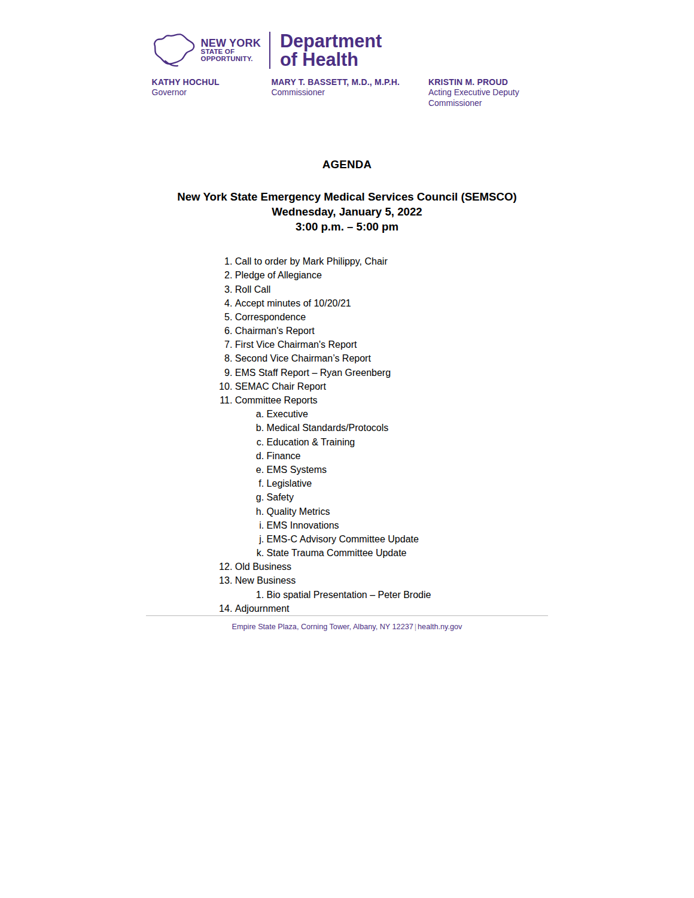NEW YORK
STATE OF
OPPORTUNITY.
Department
of Health
KATHY HOCHUL
Governor
MARY T. BASSETT, M.D., M.P.H.
Commissioner
KRISTIN M. PROUD
Acting Executive Deputy Commissioner
AGENDA
New York State Emergency Medical Services Council (SEMSCO)
Wednesday, January 5, 2022
3:00 p.m. – 5:00 pm
Call to order by Mark Philippy, Chair
Pledge of Allegiance
Roll Call
Accept minutes of 10/20/21
Correspondence
Chairman's Report
First Vice Chairman's Report
Second Vice Chairman’s Report
EMS Staff Report – Ryan Greenberg
SEMAC Chair Report
Committee Reports
Executive
Medical Standards/Protocols
Education & Training
Finance
EMS Systems
Legislative
Safety
Quality Metrics
EMS Innovations
EMS-C Advisory Committee Update
State Trauma Committee Update
Old Business
New Business
Bio spatial Presentation – Peter Brodie
Adjournment
Empire State Plaza, Corning Tower, Albany, NY 12237|health.ny.gov